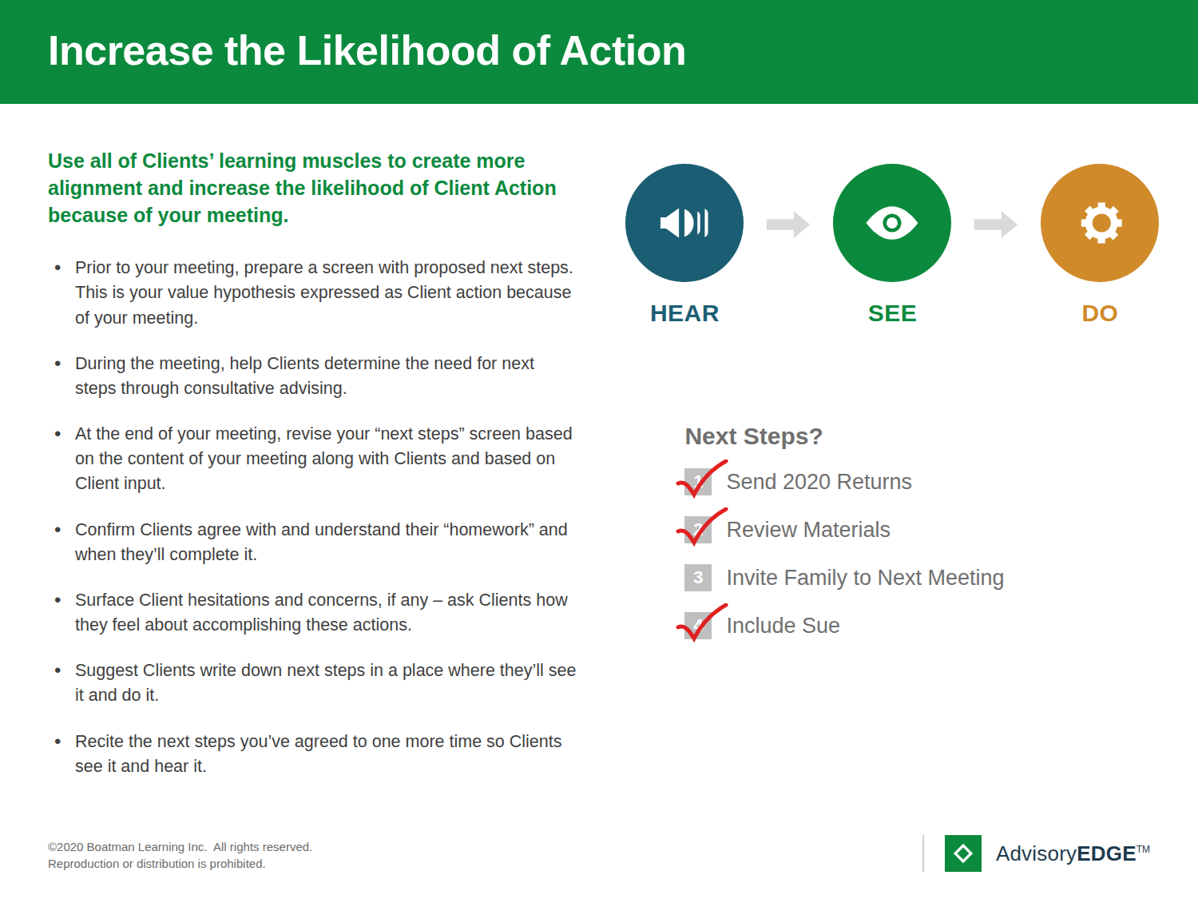Increase the Likelihood of Action
Use all of Clients’ learning muscles to create more alignment and increase the likelihood of Client Action because of your meeting.
Prior to your meeting, prepare a screen with proposed next steps. This is your value hypothesis expressed as Client action because of your meeting.
During the meeting, help Clients determine the need for next steps through consultative advising.
At the end of your meeting, revise your “next steps” screen based on the content of your meeting along with Clients and based on Client input.
Confirm Clients agree with and understand their “homework” and when they’ll complete it.
Surface Client hesitations and concerns, if any – ask Clients how they feel about accomplishing these actions.
Suggest Clients write down next steps in a place where they’ll see it and do it.
Recite the next steps you’ve agreed to one more time so Clients see it and hear it.
HEAR
SEE
DO
Next Steps?
1 Send 2020 Returns
2 Review Materials
3 Invite Family to Next Meeting
4 Include Sue
©2020 Boatman Learning Inc. All rights reserved.
Reproduction or distribution is prohibited.
AdvisoryEDGETM